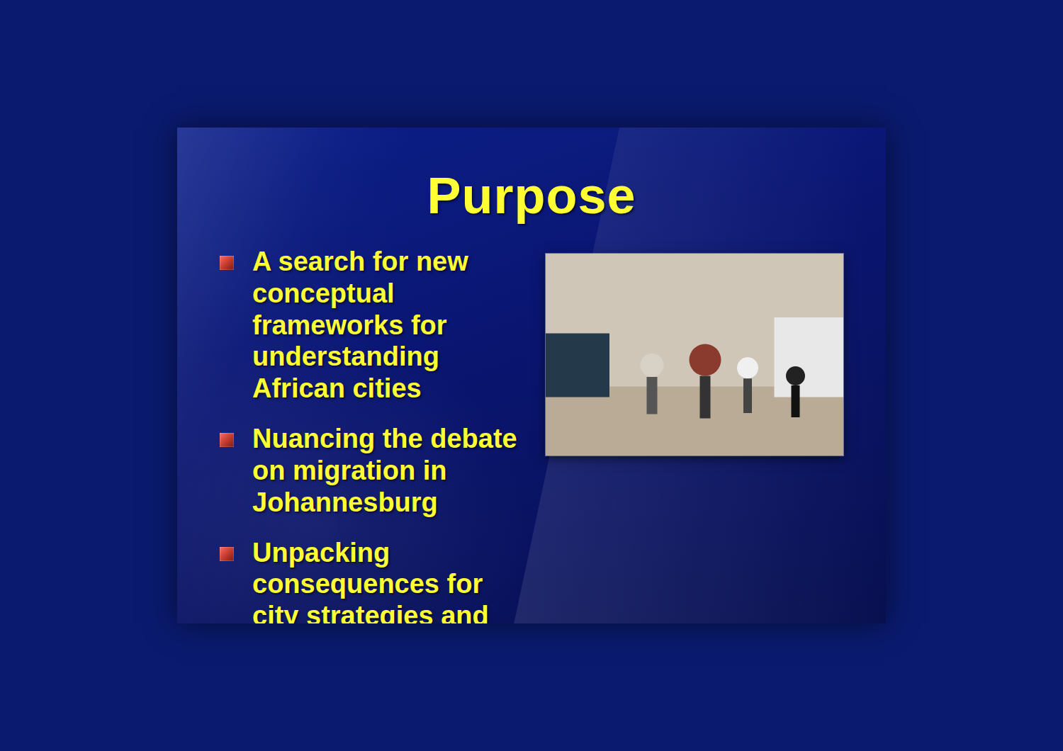Purpose
A search for new conceptual frameworks for understanding African cities
Nuancing the debate on migration in Johannesburg
Unpacking consequences for city strategies and plans